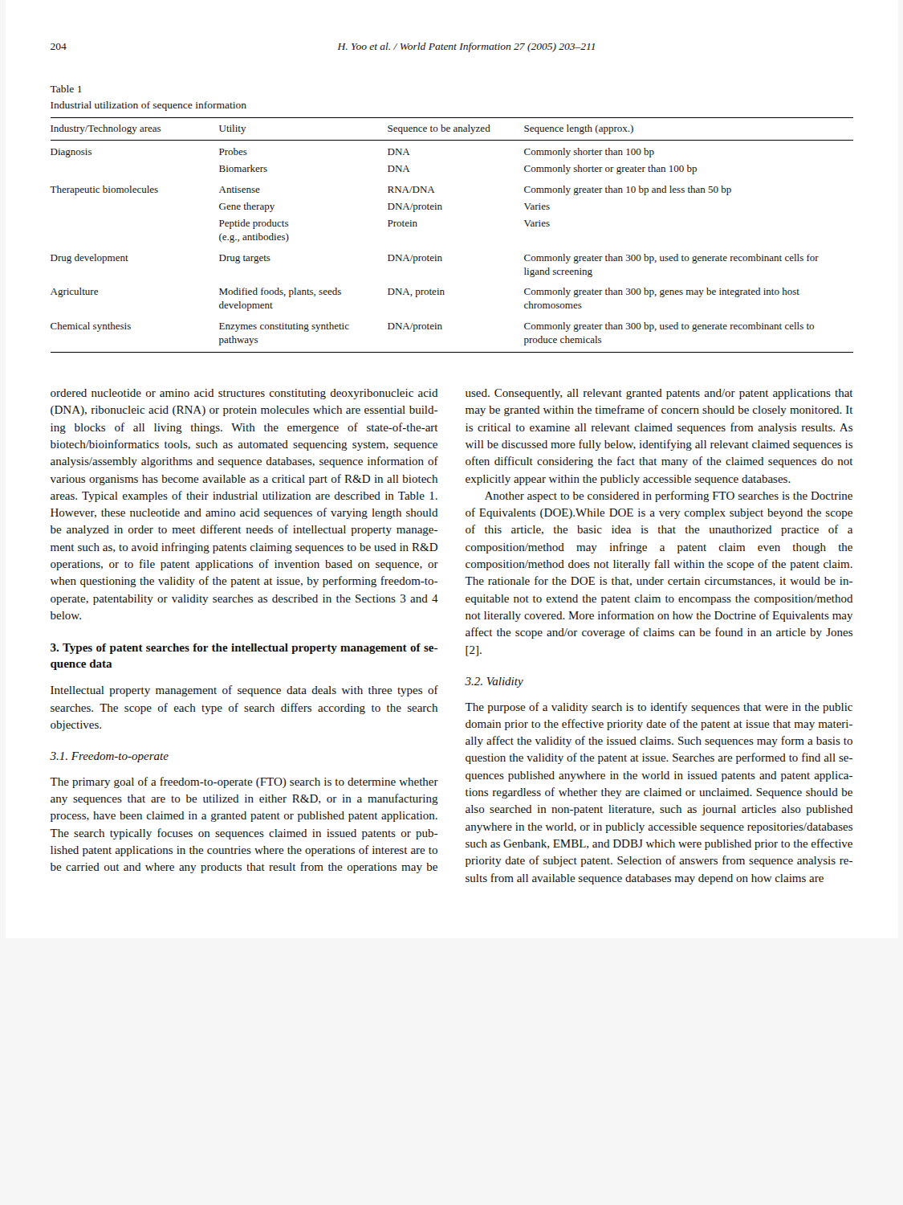204 H. Yoo et al. / World Patent Information 27 (2005) 203–211
Table 1
Industrial utilization of sequence information
| Industry/Technology areas | Utility | Sequence to be analyzed | Sequence length (approx.) |
| --- | --- | --- | --- |
| Diagnosis | Probes | DNA | Commonly shorter than 100 bp |
| | Biomarkers | DNA | Commonly shorter or greater than 100 bp |
| Therapeutic biomolecules | Antisense | RNA/DNA | Commonly greater than 10 bp and less than 50 bp |
| | Gene therapy | DNA/protein | Varies |
| | Peptide products (e.g., antibodies) | Protein | Varies |
| Drug development | Drug targets | DNA/protein | Commonly greater than 300 bp, used to generate recombinant cells for ligand screening |
| Agriculture | Modified foods, plants, seeds development | DNA, protein | Commonly greater than 300 bp, genes may be integrated into host chromosomes |
| Chemical synthesis | Enzymes constituting synthetic pathways | DNA/protein | Commonly greater than 300 bp, used to generate recombinant cells to produce chemicals |
ordered nucleotide or amino acid structures constituting deoxyribonucleic acid (DNA), ribonucleic acid (RNA) or protein molecules which are essential building blocks of all living things. With the emergence of state-of-the-art biotech/bioinformatics tools, such as automated sequencing system, sequence analysis/assembly algorithms and sequence databases, sequence information of various organisms has become available as a critical part of R&D in all biotech areas. Typical examples of their industrial utilization are described in Table 1. However, these nucleotide and amino acid sequences of varying length should be analyzed in order to meet different needs of intellectual property management such as, to avoid infringing patents claiming sequences to be used in R&D operations, or to file patent applications of invention based on sequence, or when questioning the validity of the patent at issue, by performing freedom-to-operate, patentability or validity searches as described in the Sections 3 and 4 below.
3. Types of patent searches for the intellectual property management of sequence data
Intellectual property management of sequence data deals with three types of searches. The scope of each type of search differs according to the search objectives.
3.1. Freedom-to-operate
The primary goal of a freedom-to-operate (FTO) search is to determine whether any sequences that are to be utilized in either R&D, or in a manufacturing process, have been claimed in a granted patent or published patent application. The search typically focuses on sequences claimed in issued patents or published patent applications in the countries where the operations of interest are to be carried out and where any products that result from the operations may be used. Consequently, all relevant granted patents and/or patent applications that may be granted within the timeframe of concern should be closely monitored. It is critical to examine all relevant claimed sequences from analysis results. As will be discussed more fully below, identifying all relevant claimed sequences is often difficult considering the fact that many of the claimed sequences do not explicitly appear within the publicly accessible sequence databases.
Another aspect to be considered in performing FTO searches is the Doctrine of Equivalents (DOE).While DOE is a very complex subject beyond the scope of this article, the basic idea is that the unauthorized practice of a composition/method may infringe a patent claim even though the composition/method does not literally fall within the scope of the patent claim. The rationale for the DOE is that, under certain circumstances, it would be inequitable not to extend the patent claim to encompass the composition/method not literally covered. More information on how the Doctrine of Equivalents may affect the scope and/or coverage of claims can be found in an article by Jones [2].
3.2. Validity
The purpose of a validity search is to identify sequences that were in the public domain prior to the effective priority date of the patent at issue that may materially affect the validity of the issued claims. Such sequences may form a basis to question the validity of the patent at issue. Searches are performed to find all sequences published anywhere in the world in issued patents and patent applications regardless of whether they are claimed or unclaimed. Sequence should be also searched in non-patent literature, such as journal articles also published anywhere in the world, or in publicly accessible sequence repositories/databases such as Genbank, EMBL, and DDBJ which were published prior to the effective priority date of subject patent. Selection of answers from sequence analysis results from all available sequence databases may depend on how claims are